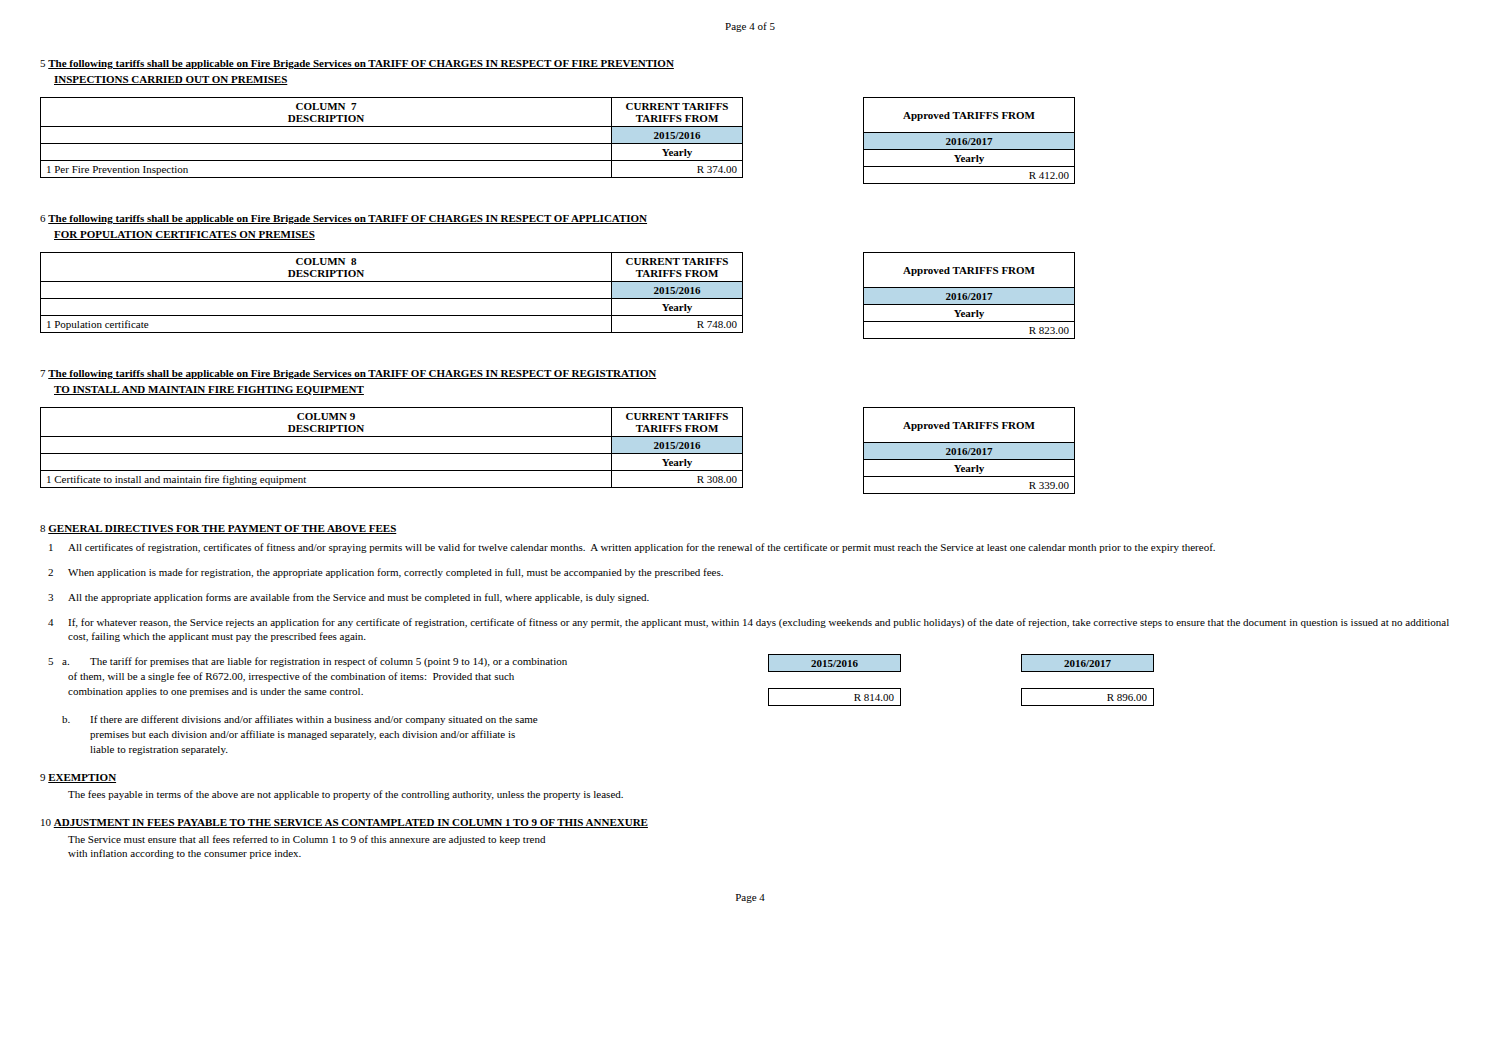Page 4 of 5
5 The following tariffs shall be applicable on Fire Brigade Services on TARIFF OF CHARGES IN RESPECT OF FIRE PREVENTION
INSPECTIONS CARRIED OUT ON PREMISES
| COLUMN 7 DESCRIPTION | CURRENT TARIFFS TARIFFS FROM |
| | 2015/2016 |
| | Yearly |
| 1 Per Fire Prevention Inspection | R 374.00 |
| Approved TARIFFS FROM |
| 2016/2017 |
| Yearly |
| R 412.00 |
6 The following tariffs shall be applicable on Fire Brigade Services on TARIFF OF CHARGES IN RESPECT OF APPLICATION
FOR POPULATION CERTIFICATES ON PREMISES
| COLUMN 8 DESCRIPTION | CURRENT TARIFFS TARIFFS FROM |
| | 2015/2016 |
| | Yearly |
| 1 Population certificate | R 748.00 |
| Approved TARIFFS FROM |
| 2016/2017 |
| Yearly |
| R 823.00 |
7 The following tariffs shall be applicable on Fire Brigade Services on TARIFF OF CHARGES IN RESPECT OF REGISTRATION
TO INSTALL AND MAINTAIN FIRE FIGHTING EQUIPMENT
| COLUMN 9 DESCRIPTION | CURRENT TARIFFS TARIFFS FROM |
| | 2015/2016 |
| | Yearly |
| 1 Certificate to install and maintain fire fighting equipment | R 308.00 |
| Approved TARIFFS FROM |
| 2016/2017 |
| Yearly |
| R 339.00 |
8 GENERAL DIRECTIVES FOR THE PAYMENT OF THE ABOVE FEES
1 All certificates of registration, certificates of fitness and/or spraying permits will be valid for twelve calendar months. A written application for the renewal of the certificate or permit must reach the Service at least one calendar month prior to the expiry thereof.
2 When application is made for registration, the appropriate application form, correctly completed in full, must be accompanied by the prescribed fees.
3 All the appropriate application forms are available from the Service and must be completed in full, where applicable, is duly signed.
4 If, for whatever reason, the Service rejects an application for any certificate of registration, certificate of fitness or any permit, the applicant must, within 14 days (excluding weekends and public holidays) of the date of rejection, take corrective steps to ensure that the document in question is issued at no additional cost, failing which the applicant must pay the prescribed fees again.
5 a. The tariff for premises that are liable for registration in respect of column 5 (point 9 to 14), or a combination
of them, will be a single fee of R672.00, irrespective of the combination of items: Provided that such
combination applies to one premises and is under the same control.
| 2015/2016 |
| R 814.00 |
| 2016/2017 |
| R 896.00 |
b. If there are different divisions and/or affiliates within a business and/or company situated on the same
premises but each division and/or affiliate is managed separately, each division and/or affiliate is
liable to registration separately.
9 EXEMPTION
The fees payable in terms of the above are not applicable to property of the controlling authority, unless the property is leased.
10 ADJUSTMENT IN FEES PAYABLE TO THE SERVICE AS CONTAMPLATED IN COLUMN 1 TO 9 OF THIS ANNEXURE
The Service must ensure that all fees referred to in Column 1 to 9 of this annexure are adjusted to keep trend
with inflation according to the consumer price index.
Page 4